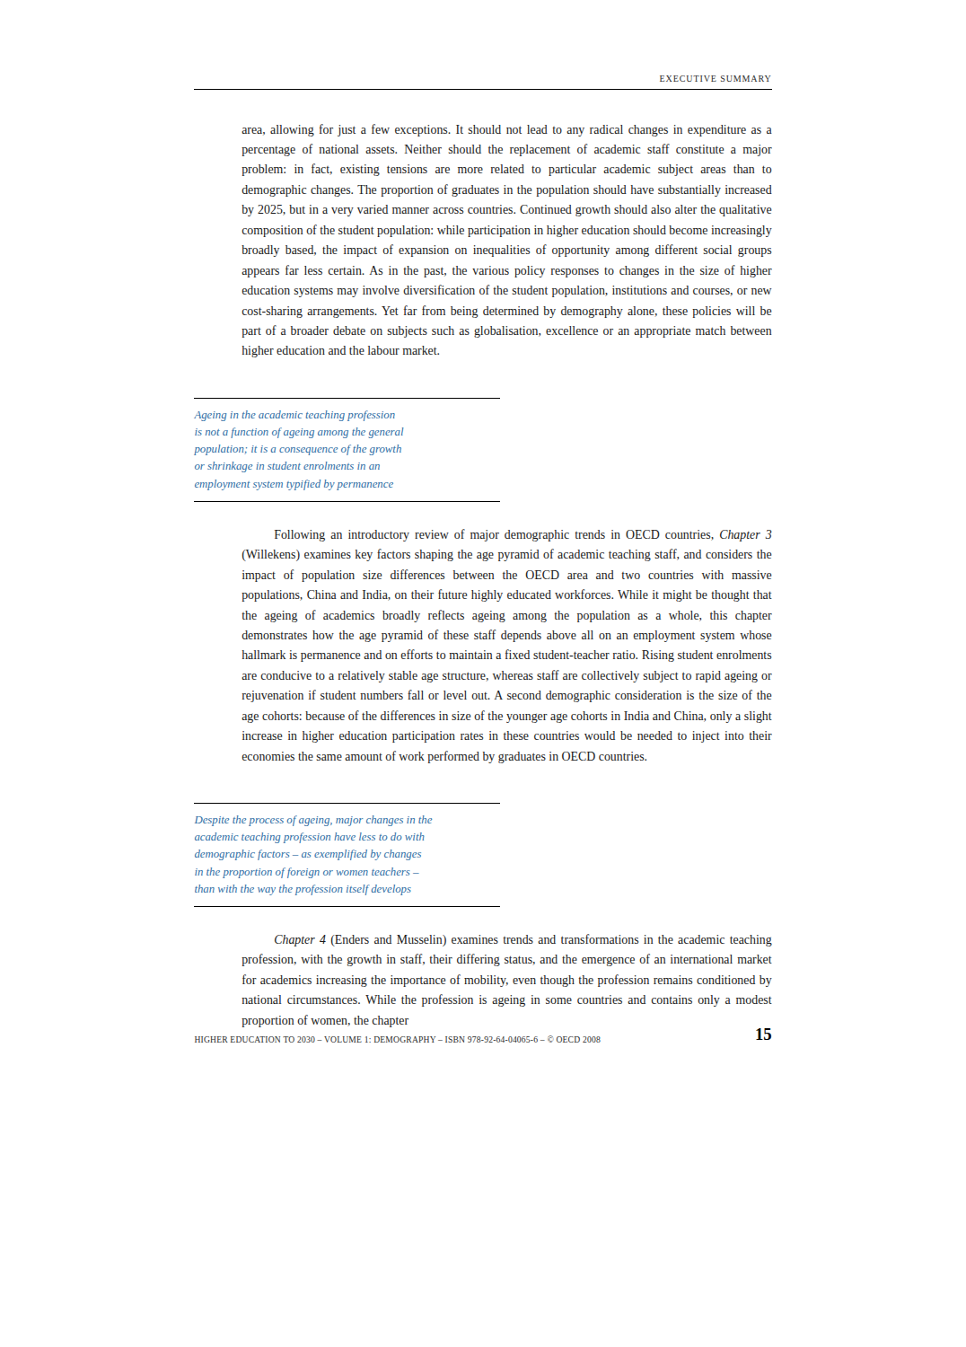EXECUTIVE SUMMARY
area, allowing for just a few exceptions. It should not lead to any radical changes in expenditure as a percentage of national assets. Neither should the replacement of academic staff constitute a major problem: in fact, existing tensions are more related to particular academic subject areas than to demographic changes. The proportion of graduates in the population should have substantially increased by 2025, but in a very varied manner across countries. Continued growth should also alter the qualitative composition of the student population: while participation in higher education should become increasingly broadly based, the impact of expansion on inequalities of opportunity among different social groups appears far less certain. As in the past, the various policy responses to changes in the size of higher education systems may involve diversification of the student population, institutions and courses, or new cost-sharing arrangements. Yet far from being determined by demography alone, these policies will be part of a broader debate on subjects such as globalisation, excellence or an appropriate match between higher education and the labour market.
Ageing in the academic teaching profession
is not a function of ageing among the general
population; it is a consequence of the growth
or shrinkage in student enrolments in an
employment system typified by permanence
Following an introductory review of major demographic trends in OECD countries, Chapter 3 (Willekens) examines key factors shaping the age pyramid of academic teaching staff, and considers the impact of population size differences between the OECD area and two countries with massive populations, China and India, on their future highly educated workforces. While it might be thought that the ageing of academics broadly reflects ageing among the population as a whole, this chapter demonstrates how the age pyramid of these staff depends above all on an employment system whose hallmark is permanence and on efforts to maintain a fixed student-teacher ratio. Rising student enrolments are conducive to a relatively stable age structure, whereas staff are collectively subject to rapid ageing or rejuvenation if student numbers fall or level out. A second demographic consideration is the size of the age cohorts: because of the differences in size of the younger age cohorts in India and China, only a slight increase in higher education participation rates in these countries would be needed to inject into their economies the same amount of work performed by graduates in OECD countries.
Despite the process of ageing, major changes in the
academic teaching profession have less to do with
demographic factors – as exemplified by changes
in the proportion of foreign or women teachers –
than with the way the profession itself develops
Chapter 4 (Enders and Musselin) examines trends and transformations in the academic teaching profession, with the growth in staff, their differing status, and the emergence of an international market for academics increasing the importance of mobility, even though the profession remains conditioned by national circumstances. While the profession is ageing in some countries and contains only a modest proportion of women, the chapter
HIGHER EDUCATION TO 2030 – VOLUME 1: DEMOGRAPHY – ISBN 978-92-64-04065-6 – © OECD 2008
15